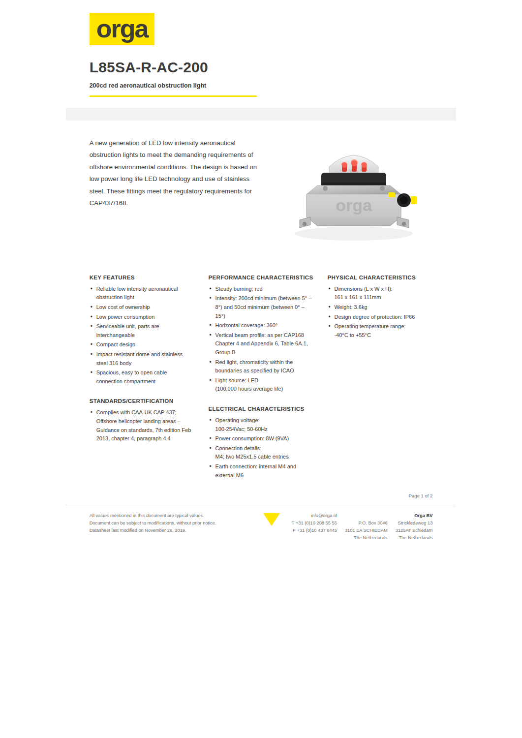orga
L85SA-R-AC-200
200cd red aeronautical obstruction light
A new generation of LED low intensity aeronautical obstruction lights to meet the demanding requirements of offshore environmental conditions. The design is based on low power long life LED technology and use of stainless steel. These fittings meet the regulatory requirements for CAP437/168.
Key features
Reliable low intensity aeronautical obstruction light
Low cost of ownership
Low power consumption
Serviceable unit, parts are interchangeable
Compact design
Impact resistant dome and stainless steel 316 body
Spacious, easy to open cable connection compartment
Standards/certification
Complies with CAA-UK CAP 437; Offshore helicopter landing areas – Guidance on standards, 7th edition Feb 2013, chapter 4, paragraph 4.4
Performance characteristics
Steady burning; red
Intensity: 200cd minimum (between 5° – 8°) and 50cd minimum (between 0° – 15°)
Horizontal coverage: 360°
Vertical beam profile: as per CAP168 Chapter 4 and Appendix 6, Table 6A.1, Group B
Red light, chromaticity within the boundaries as specified by ICAO
Light source: LED(100,000 hours average life)
Electrical characteristics
Operating voltage:100-254Vac; 50-60Hz
Power consumption: 8W (9VA)
Connection details:M4; two M25x1.5 cable entries
Earth connection: internal M4 and external M6
Physical characteristics
Dimensions (L x W x H):161 x 161 x 111mm
Weight: 3.6kg
Design degree of protection: IP66
Operating temperature range:-40°C to +55°C
Page 1 of 2
All values mentioned in this document are typical values.
Document can be subject to modifications, without prior notice.
Datasheet last modified on November 28, 2019.
info@orga.nl
T +31 (0)10 208 55 55
F +31 (0)10 437 8445
P.O. Box 3046
3101 EA SCHIEDAM
The Netherlands
Orga BV
Strickledeweg 13
3125AT Schiedam
The Netherlands